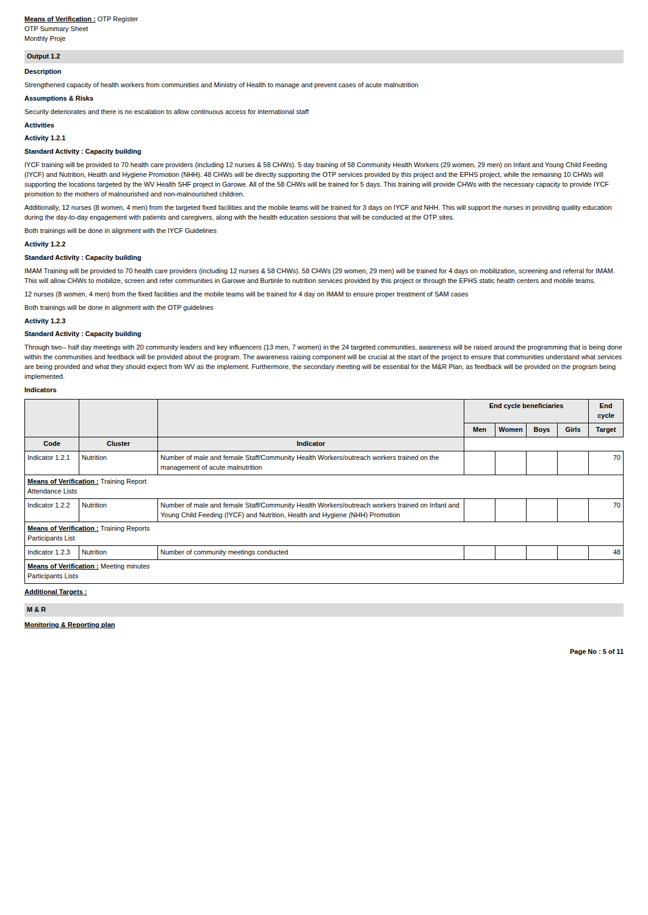Means of Verification : OTP Register
OTP Summary Sheet
Monthly Proje
Output 1.2
Description
Strengthened capacity of health workers from communities and Ministry of Health to manage and prevent cases of acute malnutrition
Assumptions & Risks
Security deteriorates and there is no escalation to allow continuous access for international staff
Activities
Activity 1.2.1
Standard Activity : Capacity building
IYCF training will be provided to 70 health care providers (including 12 nurses & 58 CHWs). 5 day training of 58 Community Health Workers (29 women, 29 men) on Infant and Young Child Feeding (IYCF) and Nutrition, Health and Hygiene Promotion (NHH). 48 CHWs will be directly supporting the OTP services provided by this project and the EPHS project, while the remaining 10 CHWs will supporting the locations targeted by the WV Health SHF project in Garowe. All of the 58 CHWs will be trained for 5 days. This training will provide CHWs with the necessary capacity to provide IYCF promotion to the mothers of malnourished and non-malnourished children.
Additionally, 12 nurses (8 women, 4 men) from the targeted fixed facilities and the mobile teams will be trained for 3 days on IYCF and NHH. This will support the nurses in providing quality education during the day-to-day engagement with patients and caregivers, along with the health education sessions that will be conducted at the OTP sites.
Both trainings will be done in alignment with the IYCF Guidelines
Activity 1.2.2
Standard Activity : Capacity building
IMAM Training will be provided to 70 health care providers (including 12 nurses & 58 CHWs). 58 CHWs (29 women, 29 men) will be trained for 4 days on mobilization, screening and referral for IMAM. This will allow CHWs to mobilize, screen and refer communities in Garowe and Burtinle to nutrition services provided by this project or through the EPHS static health centers and mobile teams.
12 nurses (8 women, 4 men) from the fixed facilities and the mobile teams will be trained for 4 day on IMAM to ensure proper treatment of SAM cases
Both trainings will be done in alignment with the OTP guidelines
Activity 1.2.3
Standard Activity : Capacity building
Through two-- half day meetings with 20 community leaders and key influencers (13 men, 7 women) in the 24 targeted communities, awareness will be raised around the programming that is being done within the communities and feedback will be provided about the program. The awareness raising component will be crucial at the start of the project to ensure that communities understand what services are being provided and what they should expect from WV as the implement. Furthermore, the secondary meeting will be essential for the M&R Plan, as feedback will be provided on the program being implemented.
Indicators
| | | | End cycle beneficiaries | End cycle |
| --- | --- | --- | --- | --- |
| Men | Women | Boys | Girls | Target |
| Code | Cluster | Indicator | |
| Indicator 1.2.1 | Nutrition | Number of male and female Staff/Community Health Workers/outreach workers trained on the management of acute malnutrition | | | | | 70 |
| Means of Verification : Training Report Attendance Lists |
| Indicator 1.2.2 | Nutrition | Number of male and female Staff/Community Health Workers/outreach workers trained on Infant and Young Child Feeding (IYCF) and Nutrition, Health and Hygiene (NHH) Promotion | | | | | 70 |
| Means of Verification : Training Reports Participants List |
| Indicator 1.2.3 | Nutrition | Number of community meetings conducted | | | | | 48 |
| Means of Verification : Meeting minutes Participants Lists |
Additional Targets :
M & R
Monitoring & Reporting plan
Page No : 5 of 11